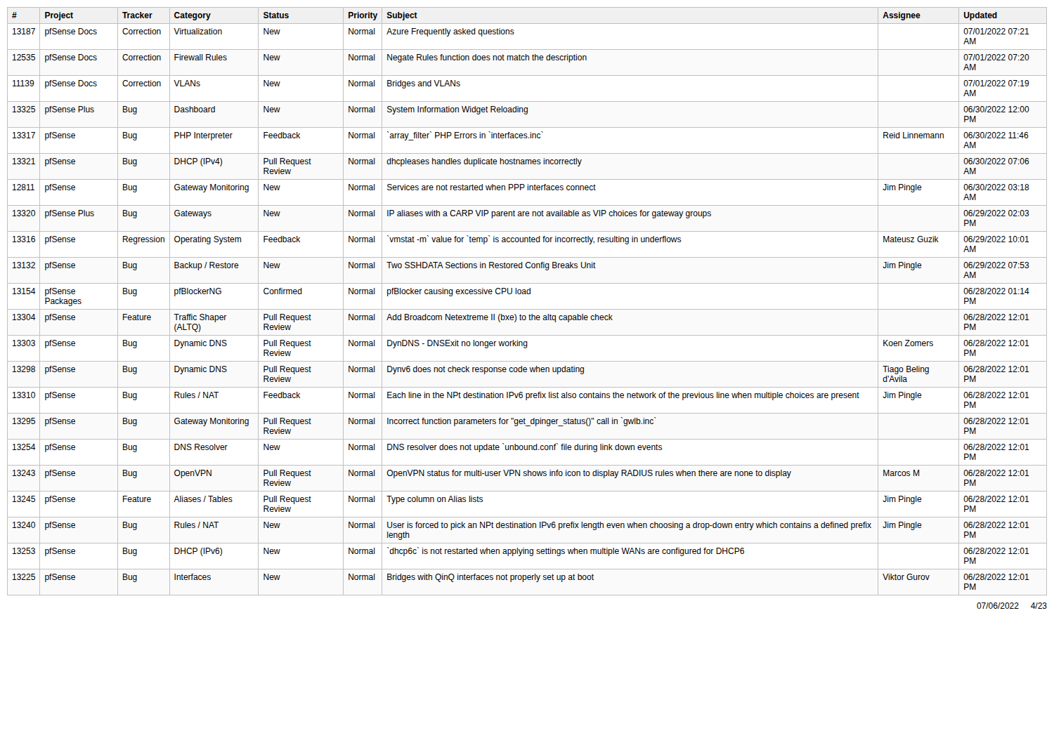| # | Project | Tracker | Category | Status | Priority | Subject | Assignee | Updated |
| --- | --- | --- | --- | --- | --- | --- | --- | --- |
| 13187 | pfSense Docs | Correction | Virtualization | New | Normal | Azure Frequently asked questions | | 07/01/2022 07:21 AM |
| 12535 | pfSense Docs | Correction | Firewall Rules | New | Normal | Negate Rules function does not match the description | | 07/01/2022 07:20 AM |
| 11139 | pfSense Docs | Correction | VLANs | New | Normal | Bridges and VLANs | | 07/01/2022 07:19 AM |
| 13325 | pfSense Plus | Bug | Dashboard | New | Normal | System Information Widget Reloading | | 06/30/2022 12:00 PM |
| 13317 | pfSense | Bug | PHP Interpreter | Feedback | Normal | `array_filter` PHP Errors in `interfaces.inc` | Reid Linnemann | 06/30/2022 11:46 AM |
| 13321 | pfSense | Bug | DHCP (IPv4) | Pull Request Review | Normal | dhcpleases handles duplicate hostnames incorrectly | | 06/30/2022 07:06 AM |
| 12811 | pfSense | Bug | Gateway Monitoring | New | Normal | Services are not restarted when PPP interfaces connect | Jim Pingle | 06/30/2022 03:18 AM |
| 13320 | pfSense Plus | Bug | Gateways | New | Normal | IP aliases with a CARP VIP parent are not available as VIP choices for gateway groups | | 06/29/2022 02:03 PM |
| 13316 | pfSense | Regression | Operating System | Feedback | Normal | `vmstat -m` value for `temp` is accounted for incorrectly, resulting in underflows | Mateusz Guzik | 06/29/2022 10:01 AM |
| 13132 | pfSense | Bug | Backup / Restore | New | Normal | Two SSHDATA Sections in Restored Config Breaks Unit | Jim Pingle | 06/29/2022 07:53 AM |
| 13154 | pfSense Packages | Bug | pfBlockerNG | Confirmed | Normal | pfBlocker causing excessive CPU load | | 06/28/2022 01:14 PM |
| 13304 | pfSense | Feature | Traffic Shaper (ALTQ) | Pull Request Review | Normal | Add Broadcom Netextreme II (bxe) to the altq capable check | | 06/28/2022 12:01 PM |
| 13303 | pfSense | Bug | Dynamic DNS | Pull Request Review | Normal | DynDNS - DNSExit no longer working | Koen Zomers | 06/28/2022 12:01 PM |
| 13298 | pfSense | Bug | Dynamic DNS | Pull Request Review | Normal | Dynv6 does not check response code when updating | Tiago Beling d'Avila | 06/28/2022 12:01 PM |
| 13310 | pfSense | Bug | Rules / NAT | Feedback | Normal | Each line in the NPt destination IPv6 prefix list also contains the network of the previous line when multiple choices are present | Jim Pingle | 06/28/2022 12:01 PM |
| 13295 | pfSense | Bug | Gateway Monitoring | Pull Request Review | Normal | Incorrect function parameters for "get_dpinger_status()" call in `gwlb.inc` | | 06/28/2022 12:01 PM |
| 13254 | pfSense | Bug | DNS Resolver | New | Normal | DNS resolver does not update `unbound.conf` file during link down events | | 06/28/2022 12:01 PM |
| 13243 | pfSense | Bug | OpenVPN | Pull Request Review | Normal | OpenVPN status for multi-user VPN shows info icon to display RADIUS rules when there are none to display | Marcos M | 06/28/2022 12:01 PM |
| 13245 | pfSense | Feature | Aliases / Tables | Pull Request Review | Normal | Type column on Alias lists | Jim Pingle | 06/28/2022 12:01 PM |
| 13240 | pfSense | Bug | Rules / NAT | New | Normal | User is forced to pick an NPt destination IPv6 prefix length even when choosing a drop-down entry which contains a defined prefix length | Jim Pingle | 06/28/2022 12:01 PM |
| 13253 | pfSense | Bug | DHCP (IPv6) | New | Normal | `dhcp6c` is not restarted when applying settings when multiple WANs are configured for DHCP6 | | 06/28/2022 12:01 PM |
| 13225 | pfSense | Bug | Interfaces | New | Normal | Bridges with QinQ interfaces not properly set up at boot | Viktor Gurov | 06/28/2022 12:01 PM |
07/06/2022 4/23